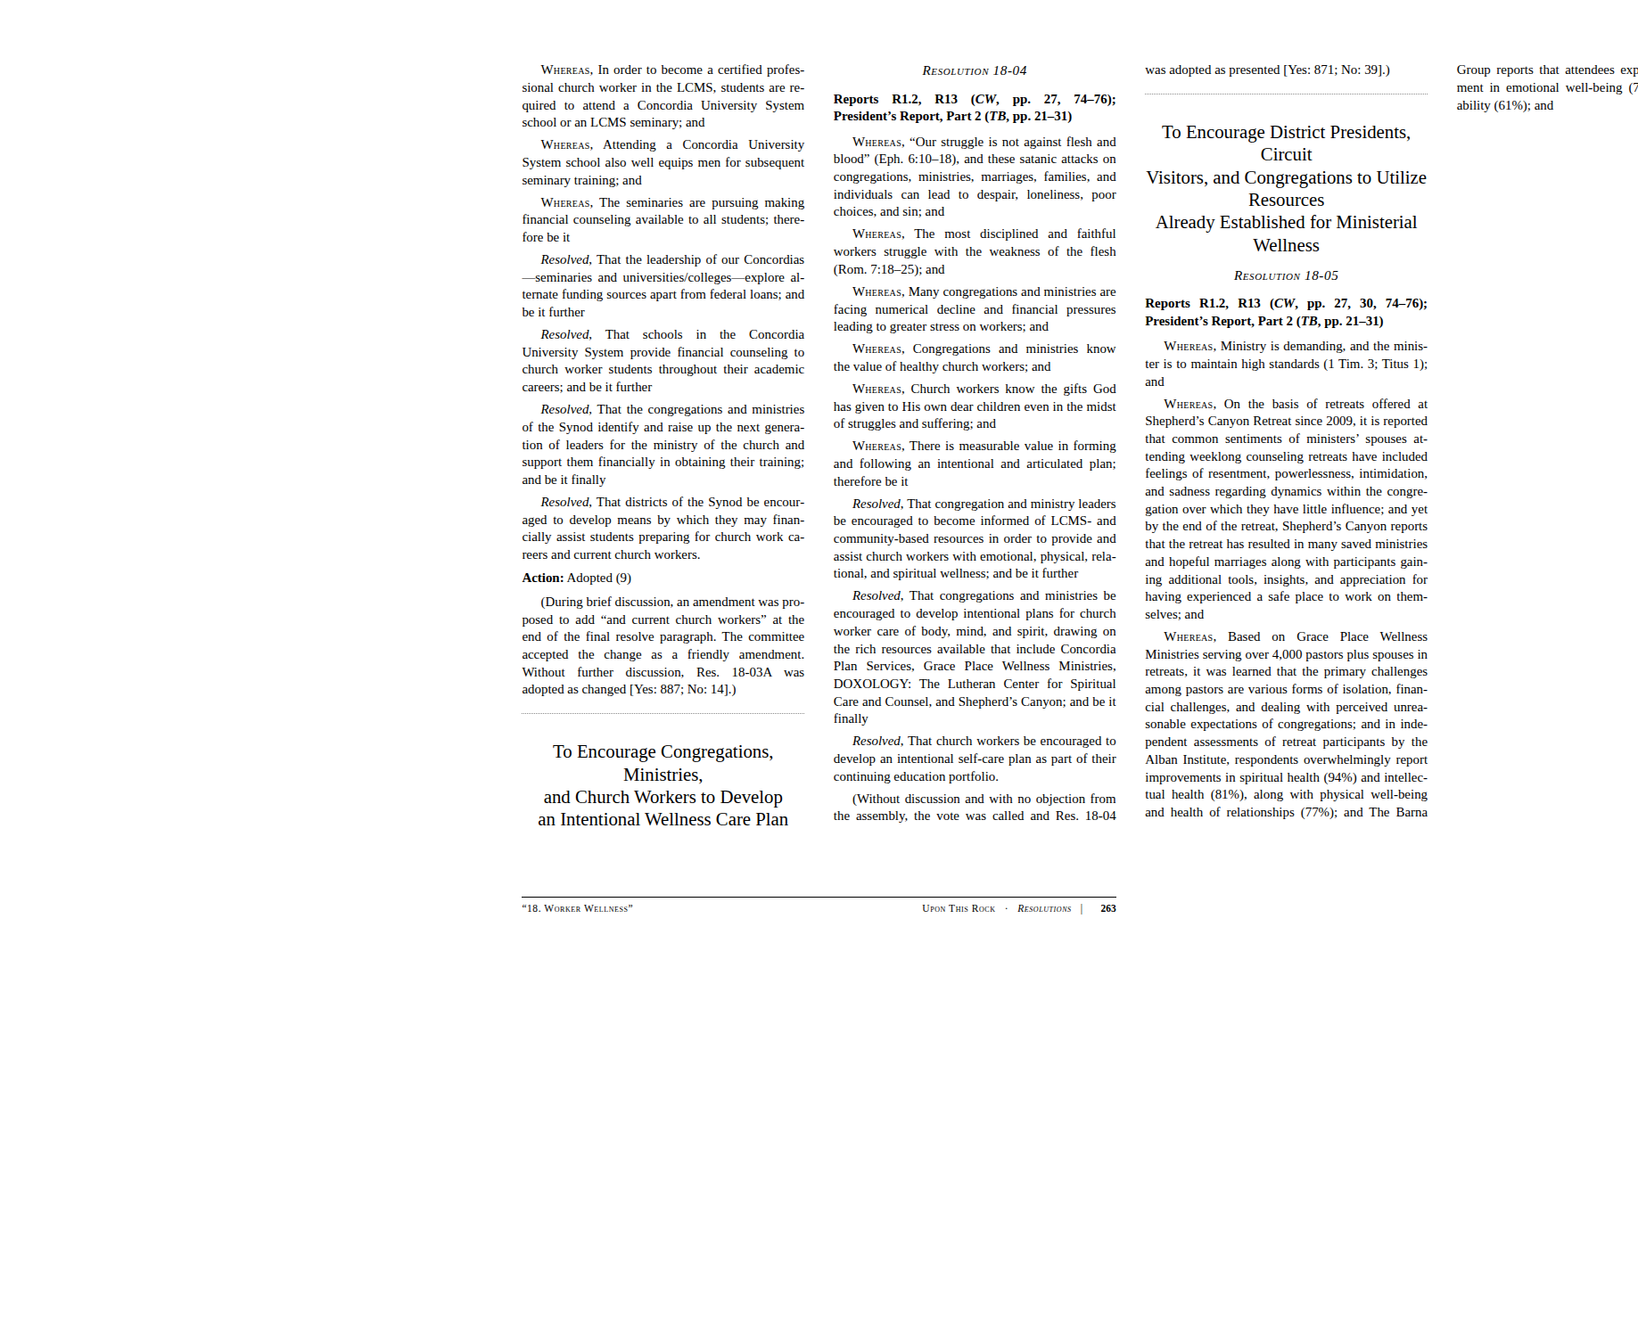Whereas, In order to become a certified professional church worker in the LCMS, students are required to attend a Concordia University System school or an LCMS seminary; and
Whereas, Attending a Concordia University System school also well equips men for subsequent seminary training; and
Whereas, The seminaries are pursuing making financial counseling available to all students; therefore be it
Resolved, That the leadership of our Concordias—seminaries and universities/colleges—explore alternate funding sources apart from federal loans; and be it further
Resolved, That schools in the Concordia University System provide financial counseling to church worker students throughout their academic careers; and be it further
Resolved, That the congregations and ministries of the Synod identify and raise up the next generation of leaders for the ministry of the church and support them financially in obtaining their training; and be it finally
Resolved, That districts of the Synod be encouraged to develop means by which they may financially assist students preparing for church work careers and current church workers.
Action: Adopted (9)
(During brief discussion, an amendment was proposed to add “and current church workers” at the end of the final resolve paragraph. The committee accepted the change as a friendly amendment. Without further discussion, Res. 18-03A was adopted as changed [Yes: 887; No: 14].)
To Encourage Congregations, Ministries,
and Church Workers to Develop
an Intentional Wellness Care Plan
Resolution 18-04
Reports R1.2, R13 (CW, pp. 27, 74–76); President’s Report, Part 2 (TB, pp. 21–31)
Whereas, “Our struggle is not against flesh and blood” (Eph. 6:10–18), and these satanic attacks on congregations, ministries, marriages, families, and individuals can lead to despair, loneliness, poor choices, and sin; and
Whereas, The most disciplined and faithful workers struggle with the weakness of the flesh (Rom. 7:18–25); and
Whereas, Many congregations and ministries are facing numerical decline and financial pressures leading to greater stress on workers; and
Whereas, Congregations and ministries know the value of healthy church workers; and
Whereas, Church workers know the gifts God has given to His own dear children even in the midst of struggles and suffering; and
Whereas, There is measurable value in forming and following an intentional and articulated plan; therefore be it
Resolved, That congregation and ministry leaders be encouraged to become informed of LCMS- and community-based resources in order to provide and assist church workers with emotional, physical, relational, and spiritual wellness; and be it further
Resolved, That congregations and ministries be encouraged to develop intentional plans for church worker care of body, mind, and spirit, drawing on the rich resources available that include Concordia Plan Services, Grace Place Wellness Ministries, DOXOLOGY: The Lutheran Center for Spiritual Care and Counsel, and Shepherd’s Canyon; and be it finally
Resolved, That church workers be encouraged to develop an intentional self-care plan as part of their continuing education portfolio.
(Without discussion and with no objection from the assembly, the vote was called and Res. 18-04 was adopted as presented [Yes: 871; No: 39].)
To Encourage District Presidents, Circuit
Visitors, and Congregations to Utilize Resources
Already Established for Ministerial Wellness
Resolution 18-05
Reports R1.2, R13 (CW, pp. 27, 30, 74–76); President’s Report, Part 2 (TB, pp. 21–31)
Whereas, Ministry is demanding, and the minister is to maintain high standards (1 Tim. 3; Titus 1); and
Whereas, On the basis of retreats offered at Shepherd’s Canyon Retreat since 2009, it is reported that common sentiments of ministers’ spouses attending weeklong counseling retreats have included feelings of resentment, powerlessness, intimidation, and sadness regarding dynamics within the congregation over which they have little influence; and yet by the end of the retreat, Shepherd’s Canyon reports that the retreat has resulted in many saved ministries and hopeful marriages along with participants gaining additional tools, insights, and appreciation for having experienced a safe place to work on themselves; and
Whereas, Based on Grace Place Wellness Ministries serving over 4,000 pastors plus spouses in retreats, it was learned that the primary challenges among pastors are various forms of isolation, financial challenges, and dealing with perceived unreasonable expectations of congregations; and in independent assessments of retreat participants by the Alban Institute, respondents overwhelmingly report improvements in spiritual health (94%) and intellectual health (81%), along with physical well-being and health of relationships (77%); and The Barna Group reports that attendees experienced improvement in emotional well-being (73%) and accountability (61%); and
“18. Worker Wellness”
Upon This Rock · Resolutions | 263